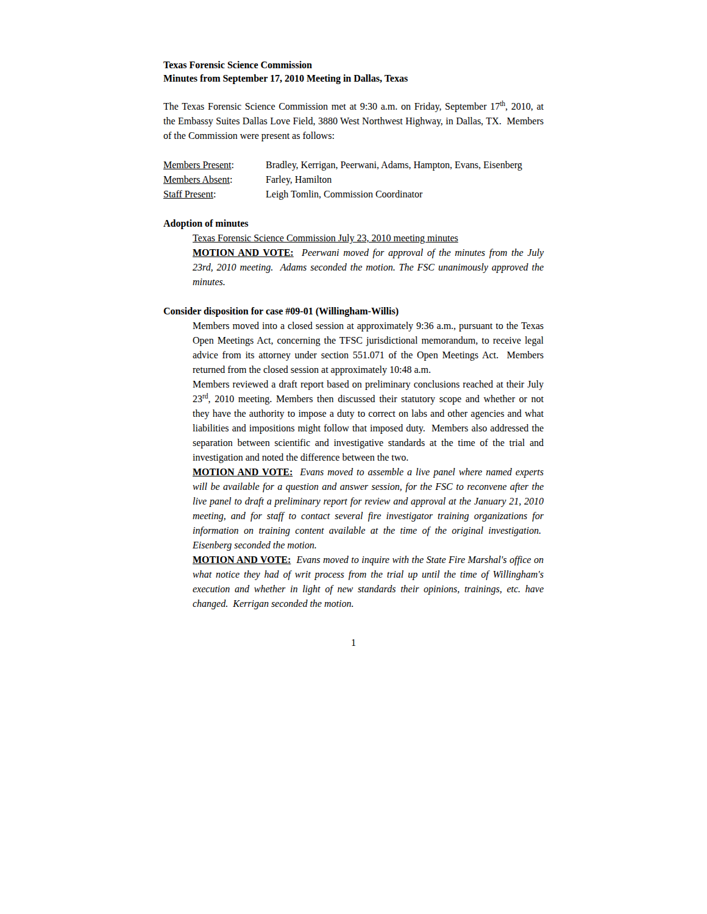Texas Forensic Science Commission
Minutes from September 17, 2010 Meeting in Dallas, Texas
The Texas Forensic Science Commission met at 9:30 a.m. on Friday, September 17th, 2010, at the Embassy Suites Dallas Love Field, 3880 West Northwest Highway, in Dallas, TX. Members of the Commission were present as follows:
| Members Present : | Bradley, Kerrigan, Peerwani, Adams, Hampton, Evans, Eisenberg |
| Members Absent : | Farley, Hamilton |
| Staff Present : | Leigh Tomlin, Commission Coordinator |
Adoption of minutes
Texas Forensic Science Commission July 23, 2010 meeting minutes
MOTION AND VOTE: Peerwani moved for approval of the minutes from the July 23rd, 2010 meeting. Adams seconded the motion. The FSC unanimously approved the minutes.
Consider disposition for case #09-01 (Willingham-Willis)
Members moved into a closed session at approximately 9:36 a.m., pursuant to the Texas Open Meetings Act, concerning the TFSC jurisdictional memorandum, to receive legal advice from its attorney under section 551.071 of the Open Meetings Act. Members returned from the closed session at approximately 10:48 a.m.
Members reviewed a draft report based on preliminary conclusions reached at their July 23rd, 2010 meeting. Members then discussed their statutory scope and whether or not they have the authority to impose a duty to correct on labs and other agencies and what liabilities and impositions might follow that imposed duty. Members also addressed the separation between scientific and investigative standards at the time of the trial and investigation and noted the difference between the two.
MOTION AND VOTE: Evans moved to assemble a live panel where named experts will be available for a question and answer session, for the FSC to reconvene after the live panel to draft a preliminary report for review and approval at the January 21, 2010 meeting, and for staff to contact several fire investigator training organizations for information on training content available at the time of the original investigation. Eisenberg seconded the motion.
MOTION AND VOTE: Evans moved to inquire with the State Fire Marshal's office on what notice they had of writ process from the trial up until the time of Willingham's execution and whether in light of new standards their opinions, trainings, etc. have changed. Kerrigan seconded the motion.
1